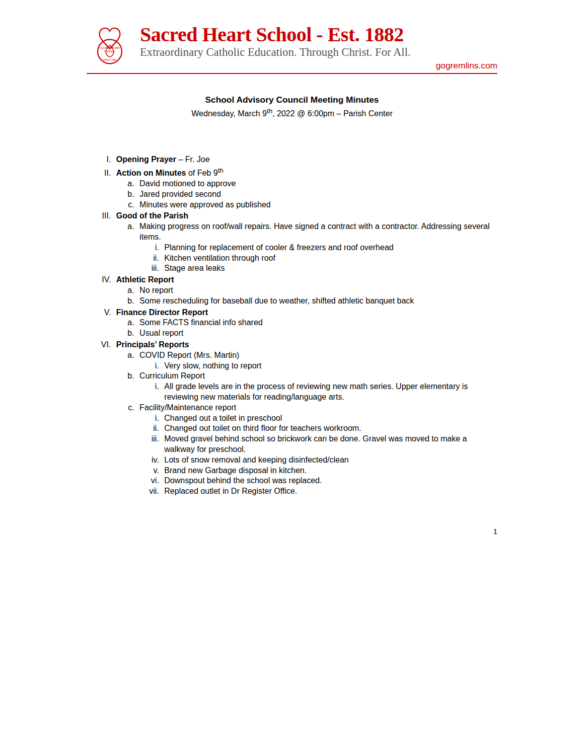SACRED HEART SCHOOL SINCE 1882
Sacred Heart School - Est. 1882
Extraordinary Catholic Education. Through Christ. For All.
gogremlins.com
School Advisory Council Meeting Minutes
Wednesday, March 9th, 2022 @ 6:00pm – Parish Center
Opening Prayer – Fr. Joe
Action on Minutes of Feb 9th
David motioned to approve
Jared provided second
Minutes were approved as published
Good of the Parish
Making progress on roof/wall repairs. Have signed a contract with a contractor. Addressing several items.
Planning for replacement of cooler & freezers and roof overhead
Kitchen ventilation through roof
Stage area leaks
Athletic Report
No report
Some rescheduling for baseball due to weather, shifted athletic banquet back
Finance Director Report
Some FACTS financial info shared
Usual report
Principals’ Reports
COVID Report (Mrs. Martin)
Very slow, nothing to report
Curriculum Report
All grade levels are in the process of reviewing new math series. Upper elementary is reviewing new materials for reading/language arts.
Facility/Maintenance report
Changed out a toilet in preschool
Changed out toilet on third floor for teachers workroom.
Moved gravel behind school so brickwork can be done. Gravel was moved to make a walkway for preschool.
Lots of snow removal and keeping disinfected/clean
Brand new Garbage disposal in kitchen.
Downspout behind the school was replaced.
Replaced outlet in Dr Register Office.
1